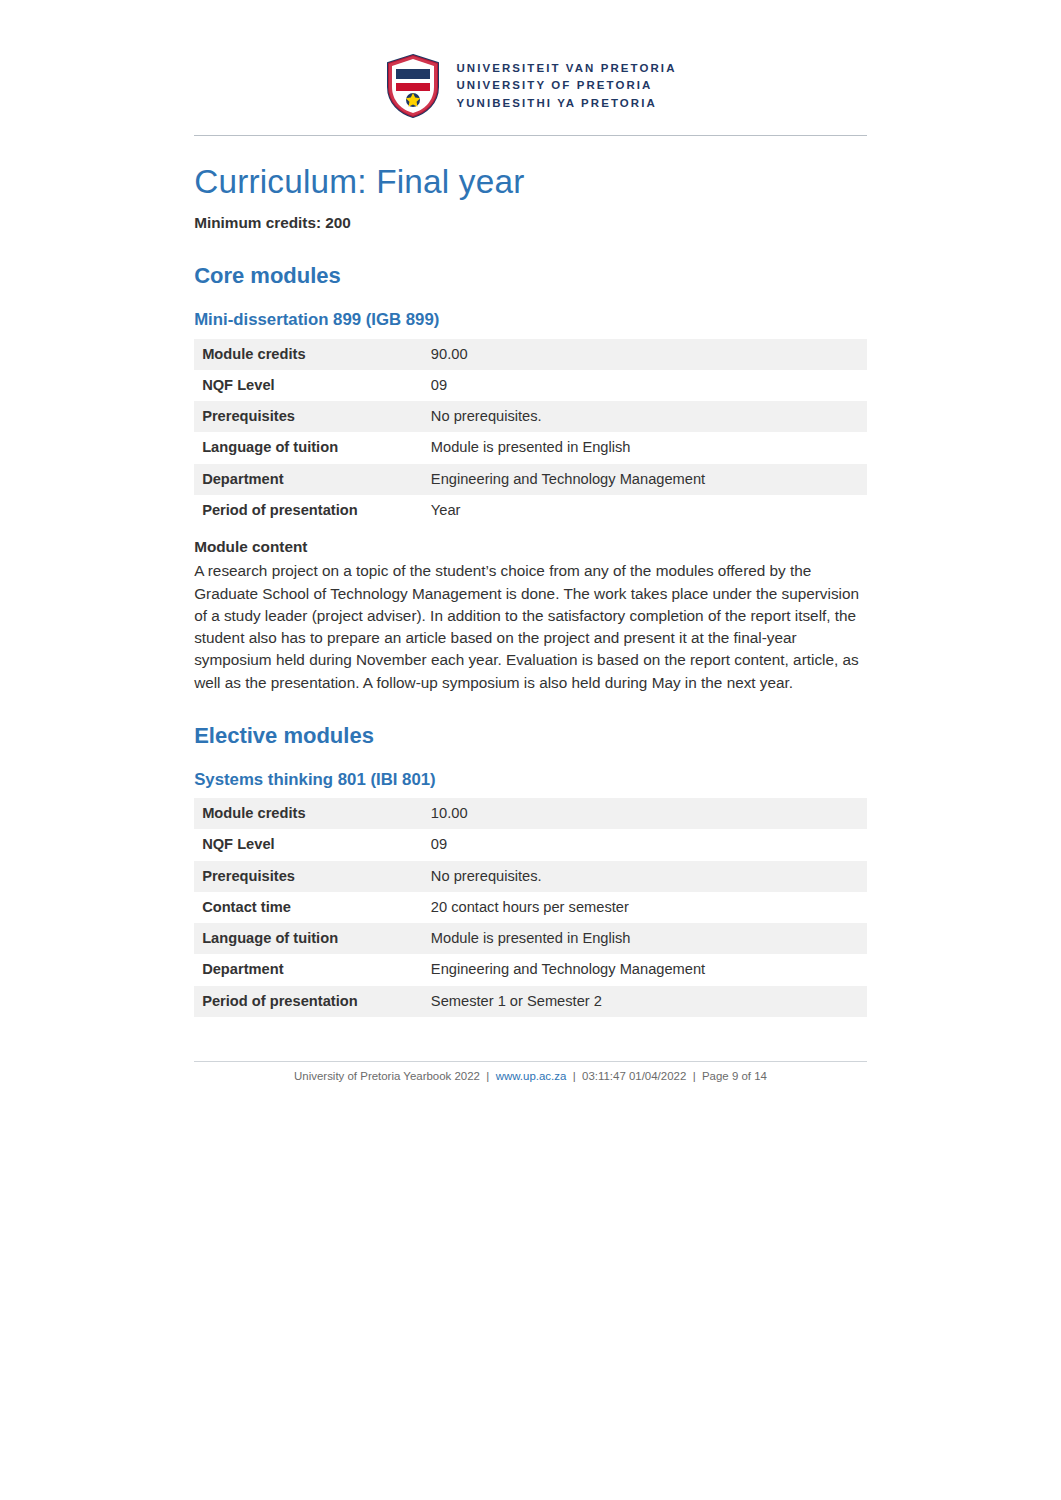Universiteit van Pretoria
University of Pretoria
Yunibesithi ya Pretoria
Curriculum: Final year
Minimum credits: 200
Core modules
Mini-dissertation 899 (IGB 899)
| Module credits | 90.00 |
| NQF Level | 09 |
| Prerequisites | No prerequisites. |
| Language of tuition | Module is presented in English |
| Department | Engineering and Technology Management |
| Period of presentation | Year |
Module content
A research project on a topic of the student’s choice from any of the modules offered by the Graduate School of Technology Management is done. The work takes place under the supervision of a study leader (project adviser). In addition to the satisfactory completion of the report itself, the student also has to prepare an article based on the project and present it at the final-year symposium held during November each year. Evaluation is based on the report content, article, as well as the presentation. A follow-up symposium is also held during May in the next year.
Elective modules
Systems thinking 801 (IBI 801)
| Module credits | 10.00 |
| NQF Level | 09 |
| Prerequisites | No prerequisites. |
| Contact time | 20 contact hours per semester |
| Language of tuition | Module is presented in English |
| Department | Engineering and Technology Management |
| Period of presentation | Semester 1 or Semester 2 |
University of Pretoria Yearbook 2022 | www.up.ac.za | 03:11:47 01/04/2022 | Page 9 of 14